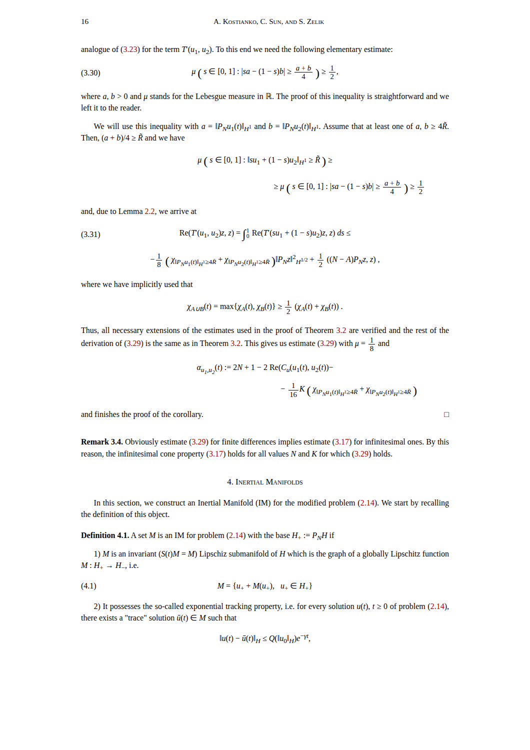16 A. Kostianko, C. Sun, and S. Zelik
analogue of (3.23) for the term T′(u1, u2). To this end we need the following elementary estimate:
(3.30) μ ( s ∈ [0, 1] : |sa − (1 − s)b| ≥ a + b 4 ) ≥ 12,
where a, b > 0 and μ stands for the Lebesgue measure in ℝ. The proof of this inequality is straightforward and we left it to the reader.
We will use this inequality with a = ‖PNu1(t)‖H1 and b = ‖PNu2(t)‖H1. Assume that at least one of a, b ≥ 4R̃. Then, (a + b)/4 ≥ R̃ and we have
μ ( s ∈ [0, 1] : ‖su1 + (1 − s)u2‖H1 ≥ R̃ ) ≥
≥ μ ( s ∈ [0, 1] : |sa − (1 − s)b| ≥ a + b 4 ) ≥ 12
and, due to Lemma 2.2, we arrive at
(3.31) Re(T′(u1, u2)z, z) = ∫10 Re(T′(su1 + (1 − s)u2)z, z) ds ≤
−18 ( χ‖PNu1(t)‖H1≥4R̄ + χ‖PNu2(t)‖H1≥4R̄ )‖PNz‖2H1/2 + 12 ((N − A)PNz, z) ,
where we have implicitly used that
χA∪B(t) = max{χA(t), χB(t)} ≥ 12 (χA(t) + χB(t)) .
Thus, all necessary extensions of the estimates used in the proof of Theorem 3.2 are verified and the rest of the derivation of (3.29) is the same as in Theorem 3.2. This gives us estimate (3.29) with μ = 18 and
αu1,u2(t) := 2N + 1 − 2 Re(Cu(u1(t), u2(t))−
− 116 K ( χ‖PNu1(t)‖H1≥4R̄ + χ‖PNu2(t)‖H1≥4R̄ )
and finishes the proof of the corollary. □
Remark 3.4. Obviously estimate (3.29) for finite differences implies estimate (3.17) for infinitesimal ones. By this reason, the infinitesimal cone property (3.17) holds for all values N and K for which (3.29) holds.
4. Inertial Manifolds
In this section, we construct an Inertial Manifold (IM) for the modified problem (2.14). We start by recalling the definition of this object.
Definition 4.1. A set M is an IM for problem (2.14) with the base H+ := PNH if
1) M is an invariant (S(t)M = M) Lipschiz submanifold of H which is the graph of a globally Lipschitz function M : H+ → H−, i.e.
(4.1) M = {u+ + M(u+), u+ ∈ H+}
2) It possesses the so-called exponential tracking property, i.e. for every solution u(t), t ≥ 0 of problem (2.14), there exists a "trace" solution ū(t) ∈ M such that
‖u(t) − ū(t)‖H ≤ Q(‖u0‖H)e−γt,